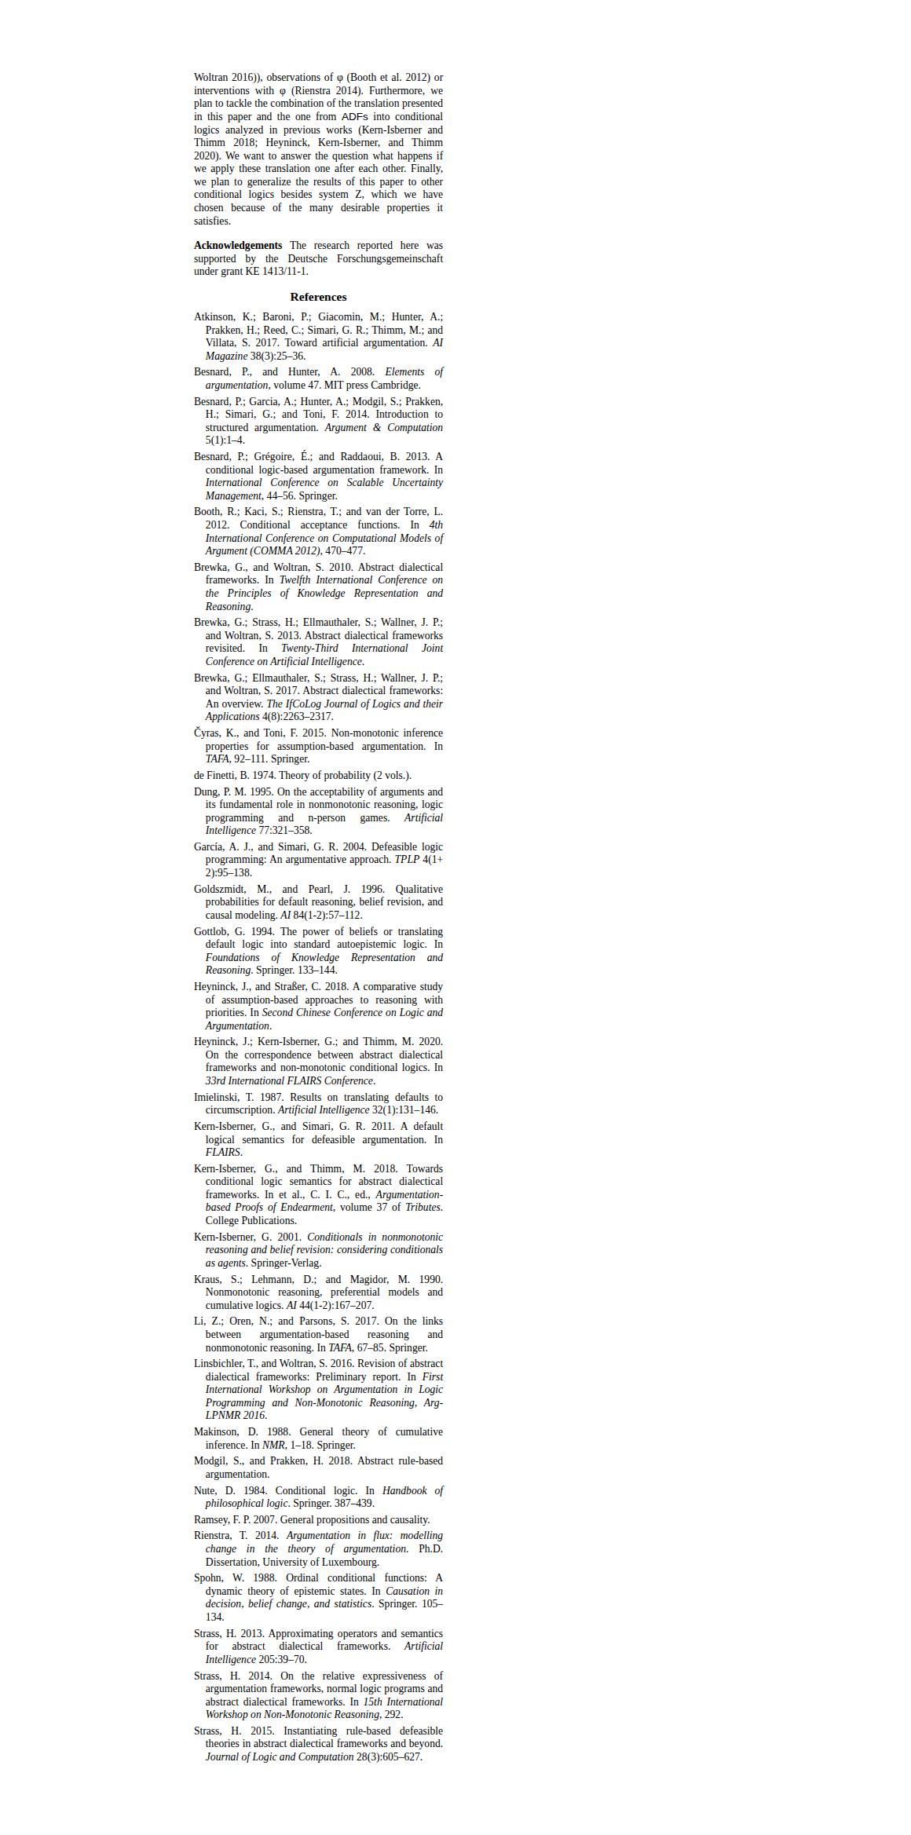Woltran 2016)), observations of φ (Booth et al. 2012) or interventions with φ (Rienstra 2014). Furthermore, we plan to tackle the combination of the translation presented in this paper and the one from ADFs into conditional logics analyzed in previous works (Kern-Isberner and Thimm 2018; Heyninck, Kern-Isberner, and Thimm 2020). We want to answer the question what happens if we apply these translation one after each other. Finally, we plan to generalize the results of this paper to other conditional logics besides system Z, which we have chosen because of the many desirable properties it satisfies.
Acknowledgements The research reported here was supported by the Deutsche Forschungsgemeinschaft under grant KE 1413/11-1.
References
Atkinson, K.; Baroni, P.; Giacomin, M.; Hunter, A.; Prakken, H.; Reed, C.; Simari, G. R.; Thimm, M.; and Villata, S. 2017. Toward artificial argumentation. AI Magazine 38(3):25–36.
Besnard, P., and Hunter, A. 2008. Elements of argumentation, volume 47. MIT press Cambridge.
Besnard, P.; Garcia, A.; Hunter, A.; Modgil, S.; Prakken, H.; Simari, G.; and Toni, F. 2014. Introduction to structured argumentation. Argument & Computation 5(1):1–4.
Besnard, P.; Grégoire, É.; and Raddaoui, B. 2013. A conditional logic-based argumentation framework. In International Conference on Scalable Uncertainty Management, 44–56. Springer.
Booth, R.; Kaci, S.; Rienstra, T.; and van der Torre, L. 2012. Conditional acceptance functions. In 4th International Conference on Computational Models of Argument (COMMA 2012), 470–477.
Brewka, G., and Woltran, S. 2010. Abstract dialectical frameworks. In Twelfth International Conference on the Principles of Knowledge Representation and Reasoning.
Brewka, G.; Strass, H.; Ellmauthaler, S.; Wallner, J. P.; and Woltran, S. 2013. Abstract dialectical frameworks revisited. In Twenty-Third International Joint Conference on Artificial Intelligence.
Brewka, G.; Ellmauthaler, S.; Strass, H.; Wallner, J. P.; and Woltran, S. 2017. Abstract dialectical frameworks: An overview. The IfCoLog Journal of Logics and their Applications 4(8):2263–2317.
Čyras, K., and Toni, F. 2015. Non-monotonic inference properties for assumption-based argumentation. In TAFA, 92–111. Springer.
de Finetti, B. 1974. Theory of probability (2 vols.).
Dung, P. M. 1995. On the acceptability of arguments and its fundamental role in nonmonotonic reasoning, logic programming and n-person games. Artificial Intelligence 77:321–358.
García, A. J., and Simari, G. R. 2004. Defeasible logic programming: An argumentative approach. TPLP 4(1+ 2):95–138.
Goldszmidt, M., and Pearl, J. 1996. Qualitative probabilities for default reasoning, belief revision, and causal modeling. AI 84(1-2):57–112.
Gottlob, G. 1994. The power of beliefs or translating default logic into standard autoepistemic logic. In Foundations of Knowledge Representation and Reasoning. Springer. 133–144.
Heyninck, J., and Straßer, C. 2018. A comparative study of assumption-based approaches to reasoning with priorities. In Second Chinese Conference on Logic and Argumentation.
Heyninck, J.; Kern-Isberner, G.; and Thimm, M. 2020. On the correspondence between abstract dialectical frameworks and non-monotonic conditional logics. In 33rd International FLAIRS Conference.
Imielinski, T. 1987. Results on translating defaults to circumscription. Artificial Intelligence 32(1):131–146.
Kern-Isberner, G., and Simari, G. R. 2011. A default logical semantics for defeasible argumentation. In FLAIRS.
Kern-Isberner, G., and Thimm, M. 2018. Towards conditional logic semantics for abstract dialectical frameworks. In et al., C. I. C., ed., Argumentation-based Proofs of Endearment, volume 37 of Tributes. College Publications.
Kern-Isberner, G. 2001. Conditionals in nonmonotonic reasoning and belief revision: considering conditionals as agents. Springer-Verlag.
Kraus, S.; Lehmann, D.; and Magidor, M. 1990. Nonmonotonic reasoning, preferential models and cumulative logics. AI 44(1-2):167–207.
Li, Z.; Oren, N.; and Parsons, S. 2017. On the links between argumentation-based reasoning and nonmonotonic reasoning. In TAFA, 67–85. Springer.
Linsbichler, T., and Woltran, S. 2016. Revision of abstract dialectical frameworks: Preliminary report. In First International Workshop on Argumentation in Logic Programming and Non-Monotonic Reasoning, Arg-LPNMR 2016.
Makinson, D. 1988. General theory of cumulative inference. In NMR, 1–18. Springer.
Modgil, S., and Prakken, H. 2018. Abstract rule-based argumentation.
Nute, D. 1984. Conditional logic. In Handbook of philosophical logic. Springer. 387–439.
Ramsey, F. P. 2007. General propositions and causality.
Rienstra, T. 2014. Argumentation in flux: modelling change in the theory of argumentation. Ph.D. Dissertation, University of Luxembourg.
Spohn, W. 1988. Ordinal conditional functions: A dynamic theory of epistemic states. In Causation in decision, belief change, and statistics. Springer. 105–134.
Strass, H. 2013. Approximating operators and semantics for abstract dialectical frameworks. Artificial Intelligence 205:39–70.
Strass, H. 2014. On the relative expressiveness of argumentation frameworks, normal logic programs and abstract dialectical frameworks. In 15th International Workshop on Non-Monotonic Reasoning, 292.
Strass, H. 2015. Instantiating rule-based defeasible theories in abstract dialectical frameworks and beyond. Journal of Logic and Computation 28(3):605–627.